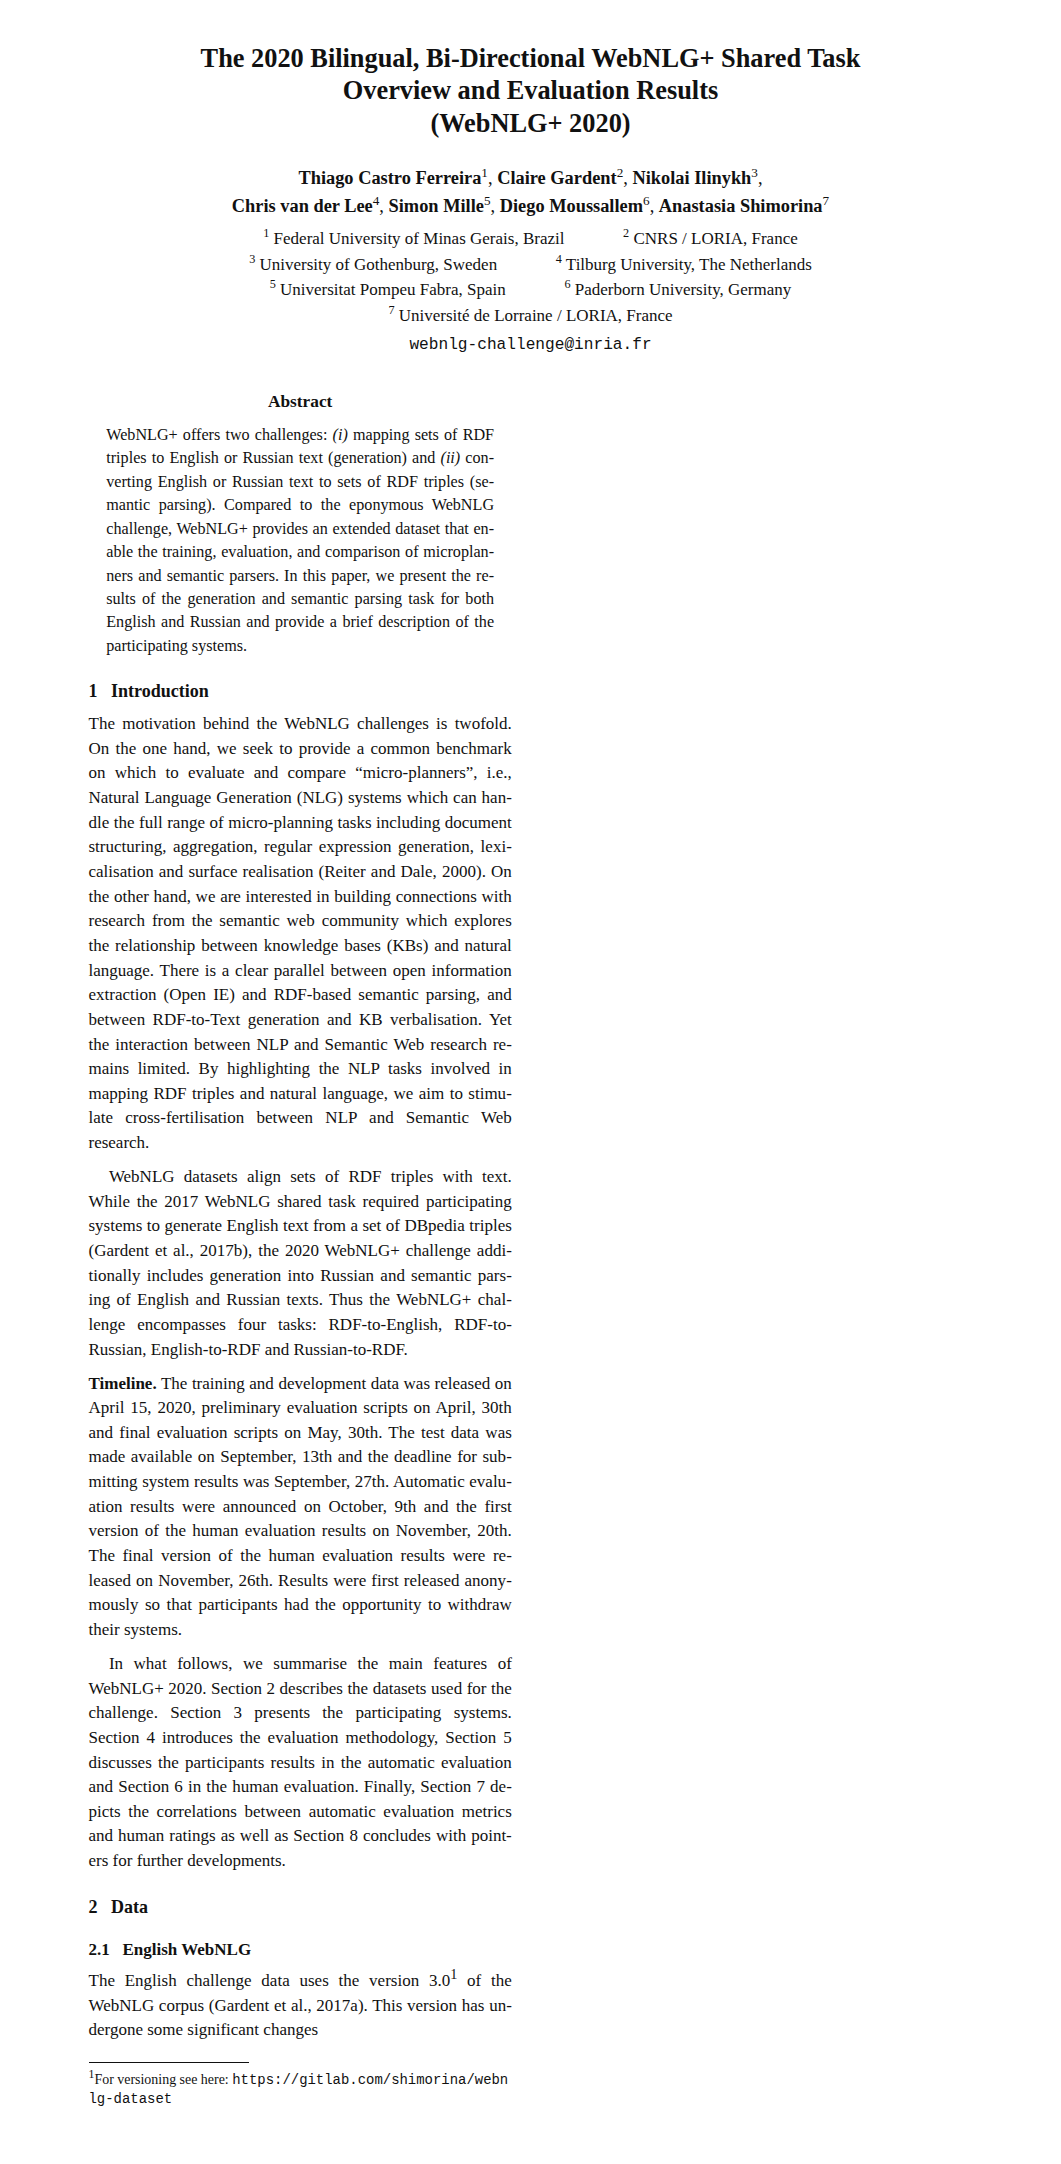The 2020 Bilingual, Bi-Directional WebNLG+ Shared Task Overview and Evaluation Results (WebNLG+ 2020)
Thiago Castro Ferreira1, Claire Gardent2, Nikolai Ilinykh3,
Chris van der Lee4, Simon Mille5, Diego Moussallem6, Anastasia Shimorina7
1 Federal University of Minas Gerais, Brazil 2 CNRS / LORIA, France 3 University of Gothenburg, Sweden 4 Tilburg University, The Netherlands 5 Universitat Pompeu Fabra, Spain 6 Paderborn University, Germany 7 Université de Lorraine / LORIA, France
webnlg-challenge@inria.fr
Abstract
WebNLG+ offers two challenges: (i) mapping sets of RDF triples to English or Russian text (generation) and (ii) converting English or Russian text to sets of RDF triples (semantic parsing). Compared to the eponymous WebNLG challenge, WebNLG+ provides an extended dataset that enable the training, evaluation, and comparison of microplanners and semantic parsers. In this paper, we present the results of the generation and semantic parsing task for both English and Russian and provide a brief description of the participating systems.
1 Introduction
The motivation behind the WebNLG challenges is twofold. On the one hand, we seek to provide a common benchmark on which to evaluate and compare “micro-planners”, i.e., Natural Language Generation (NLG) systems which can handle the full range of micro-planning tasks including document structuring, aggregation, regular expression generation, lexicalisation and surface realisation (Reiter and Dale, 2000). On the other hand, we are interested in building connections with research from the semantic web community which explores the relationship between knowledge bases (KBs) and natural language. There is a clear parallel between open information extraction (Open IE) and RDF-based semantic parsing, and between RDF-to-Text generation and KB verbalisation. Yet the interaction between NLP and Semantic Web research remains limited. By highlighting the NLP tasks involved in mapping RDF triples and natural language, we aim to stimulate cross-fertilisation between NLP and Semantic Web research.
WebNLG datasets align sets of RDF triples with text. While the 2017 WebNLG shared task required participating systems to generate English text from a set of DBpedia triples (Gardent et al., 2017b), the 2020 WebNLG+ challenge additionally includes generation into Russian and semantic parsing of English and Russian texts. Thus the WebNLG+ challenge encompasses four tasks: RDF-to-English, RDF-to-Russian, English-to-RDF and Russian-to-RDF.
Timeline. The training and development data was released on April 15, 2020, preliminary evaluation scripts on April, 30th and final evaluation scripts on May, 30th. The test data was made available on September, 13th and the deadline for submitting system results was September, 27th. Automatic evaluation results were announced on October, 9th and the first version of the human evaluation results on November, 20th. The final version of the human evaluation results were released on November, 26th. Results were first released anonymously so that participants had the opportunity to withdraw their systems.
In what follows, we summarise the main features of WebNLG+ 2020. Section 2 describes the datasets used for the challenge. Section 3 presents the participating systems. Section 4 introduces the evaluation methodology, Section 5 discusses the participants results in the automatic evaluation and Section 6 in the human evaluation. Finally, Section 7 depicts the correlations between automatic evaluation metrics and human ratings as well as Section 8 concludes with pointers for further developments.
2 Data
2.1 English WebNLG
The English challenge data uses the version 3.01 of the WebNLG corpus (Gardent et al., 2017a). This version has undergone some significant changes
1For versioning see here: https://gitlab.com/shimorina/webnlg-dataset